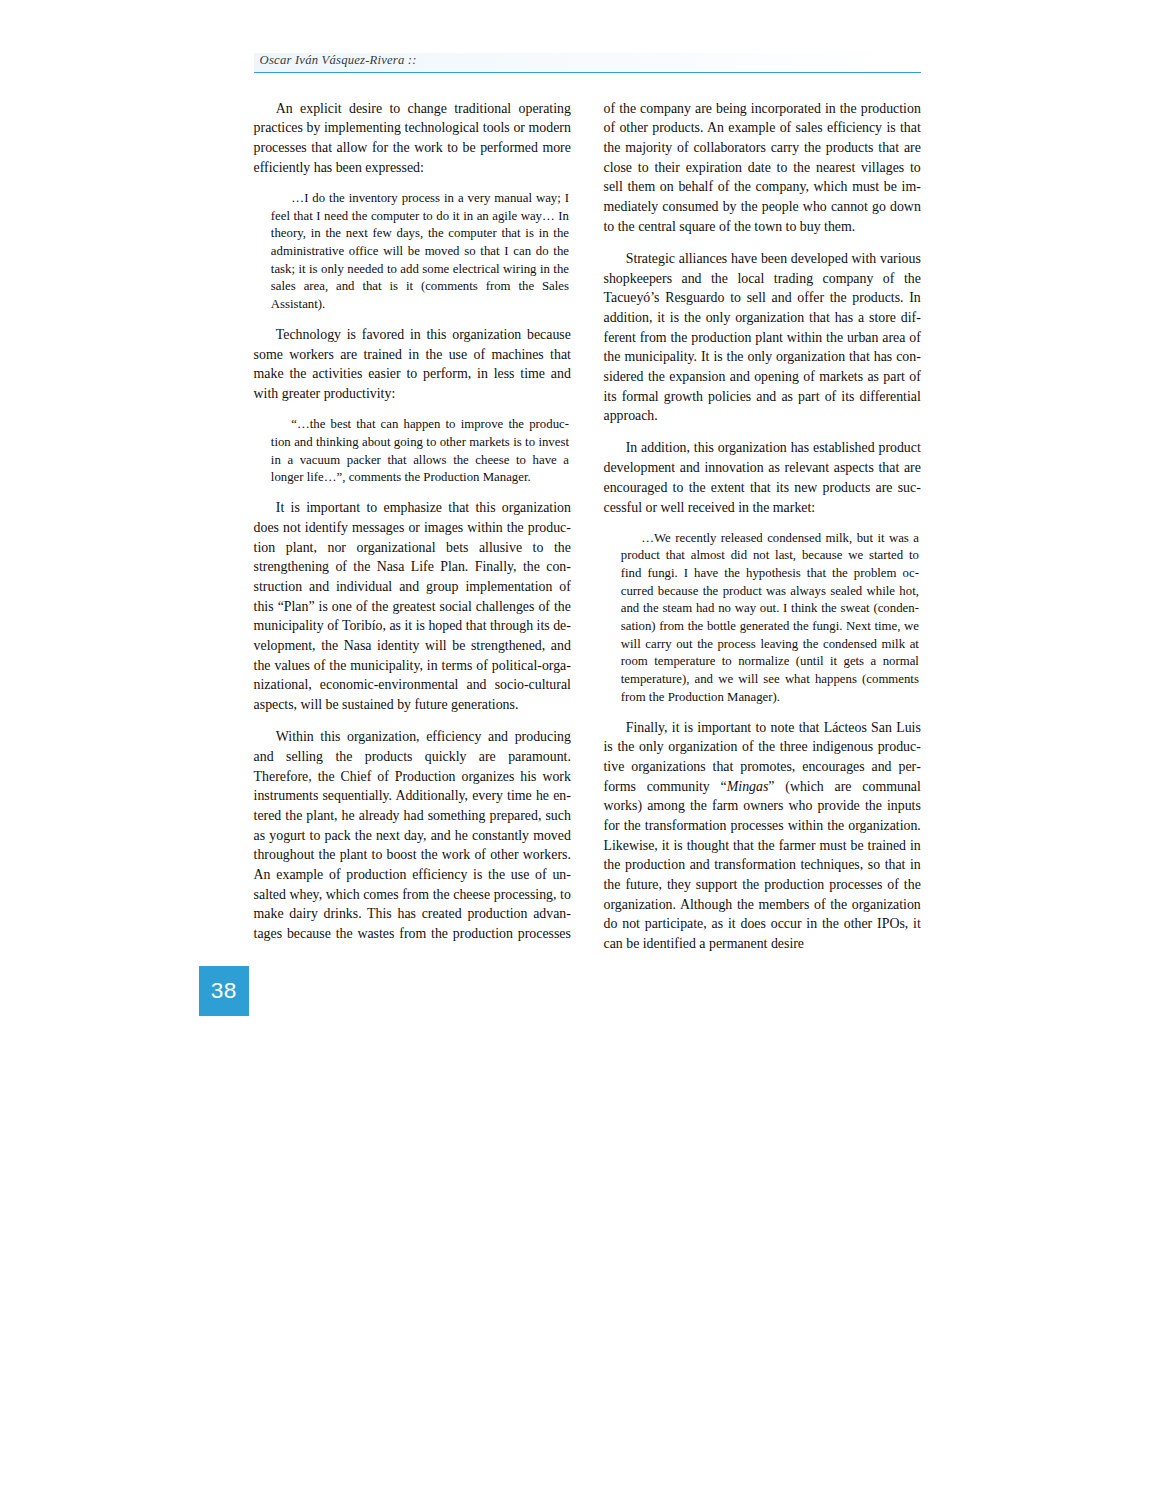Oscar Iván Vásquez-Rivera ::
An explicit desire to change traditional operating practices by implementing technological tools or modern processes that allow for the work to be performed more efficiently has been expressed:
…I do the inventory process in a very manual way; I feel that I need the computer to do it in an agile way… In theory, in the next few days, the computer that is in the administrative office will be moved so that I can do the task; it is only needed to add some electrical wiring in the sales area, and that is it (comments from the Sales Assistant).
Technology is favored in this organization because some workers are trained in the use of machines that make the activities easier to perform, in less time and with greater productivity:
“…the best that can happen to improve the production and thinking about going to other markets is to invest in a vacuum packer that allows the cheese to have a longer life…”, comments the Production Manager.
It is important to emphasize that this organization does not identify messages or images within the production plant, nor organizational bets allusive to the strengthening of the Nasa Life Plan. Finally, the construction and individual and group implementation of this “Plan” is one of the greatest social challenges of the municipality of Toribío, as it is hoped that through its development, the Nasa identity will be strengthened, and the values of the municipality, in terms of political-organizational, economic-environmental and socio-cultural aspects, will be sustained by future generations.
Within this organization, efficiency and producing and selling the products quickly are paramount. Therefore, the Chief of Production organizes his work instruments sequentially. Additionally, every time he entered the plant, he already had something prepared, such as yogurt to pack the next day, and he constantly moved throughout the plant to boost the work of other workers. An example of production efficiency is the use of unsalted whey, which comes from the cheese processing, to make dairy drinks. This has created production advantages because the wastes from the production processes of the company are being incorporated in the production of other products. An example of sales efficiency is that the majority of collaborators carry the products that are close to their expiration date to the nearest villages to sell them on behalf of the company, which must be immediately consumed by the people who cannot go down to the central square of the town to buy them.
Strategic alliances have been developed with various shopkeepers and the local trading company of the Tacueyó’s Resguardo to sell and offer the products. In addition, it is the only organization that has a store different from the production plant within the urban area of the municipality. It is the only organization that has considered the expansion and opening of markets as part of its formal growth policies and as part of its differential approach.
In addition, this organization has established product development and innovation as relevant aspects that are encouraged to the extent that its new products are successful or well received in the market:
…We recently released condensed milk, but it was a product that almost did not last, because we started to find fungi. I have the hypothesis that the problem occurred because the product was always sealed while hot, and the steam had no way out. I think the sweat (condensation) from the bottle generated the fungi. Next time, we will carry out the process leaving the condensed milk at room temperature to normalize (until it gets a normal temperature), and we will see what happens (comments from the Production Manager).
Finally, it is important to note that Lácteos San Luis is the only organization of the three indigenous productive organizations that promotes, encourages and performs community “Mingas” (which are communal works) among the farm owners who provide the inputs for the transformation processes within the organization. Likewise, it is thought that the farmer must be trained in the production and transformation techniques, so that in the future, they support the production processes of the organization. Although the members of the organization do not participate, as it does occur in the other IPOs, it can be identified a permanent desire
38